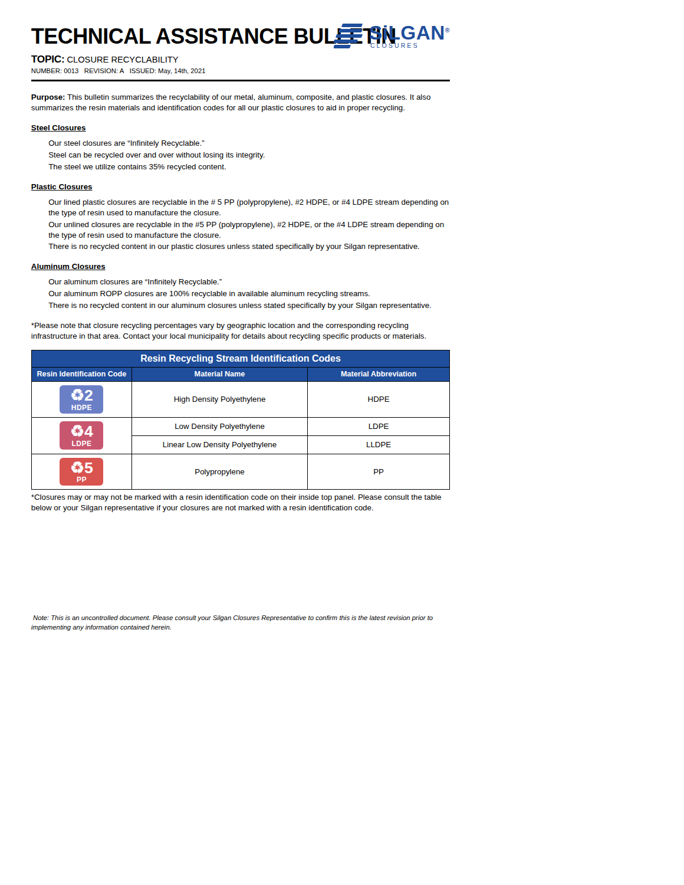Technical Assistance Bulletin
TOPIC: CLOSURE RECYCLABILITY
NUMBER: 0013 REVISION: A ISSUED: May, 14th, 2021
SiLGAN®
CLOSURES
Purpose: This bulletin summarizes the recyclability of our metal, aluminum, composite, and plastic closures. It also summarizes the resin materials and identification codes for all our plastic closures to aid in proper recycling.
Steel Closures
Our steel closures are “Infinitely Recyclable.”
Steel can be recycled over and over without losing its integrity.
The steel we utilize contains 35% recycled content.
Plastic Closures
Our lined plastic closures are recyclable in the # 5 PP (polypropylene), #2 HDPE, or #4 LDPE stream depending on the type of resin used to manufacture the closure.
Our unlined closures are recyclable in the #5 PP (polypropylene), #2 HDPE, or the #4 LDPE stream depending on the type of resin used to manufacture the closure.
There is no recycled content in our plastic closures unless stated specifically by your Silgan representative.
Aluminum Closures
Our aluminum closures are “Infinitely Recyclable.”
Our aluminum ROPP closures are 100% recyclable in available aluminum recycling streams.
There is no recycled content in our aluminum closures unless stated specifically by your Silgan representative.
*Please note that closure recycling percentages vary by geographic location and the corresponding recycling infrastructure in that area. Contact your local municipality for details about recycling specific products or materials.
Resin Recycling Stream Identification Codes
| Resin Identification Code | Material Name | Material Abbreviation |
| --- | --- | --- |
| ♻2 HDPE | High Density Polyethylene | HDPE |
| ♻4 LDPE | Low Density Polyethylene | LDPE |
| Linear Low Density Polyethylene | LLDPE |
| ♻5 PP | Polypropylene | PP |
*Closures may or may not be marked with a resin identification code on their inside top panel. Please consult the table below or your Silgan representative if your closures are not marked with a resin identification code.
Note: This is an uncontrolled document. Please consult your Silgan Closures Representative to confirm this is the latest revision prior to implementing any information contained herein.